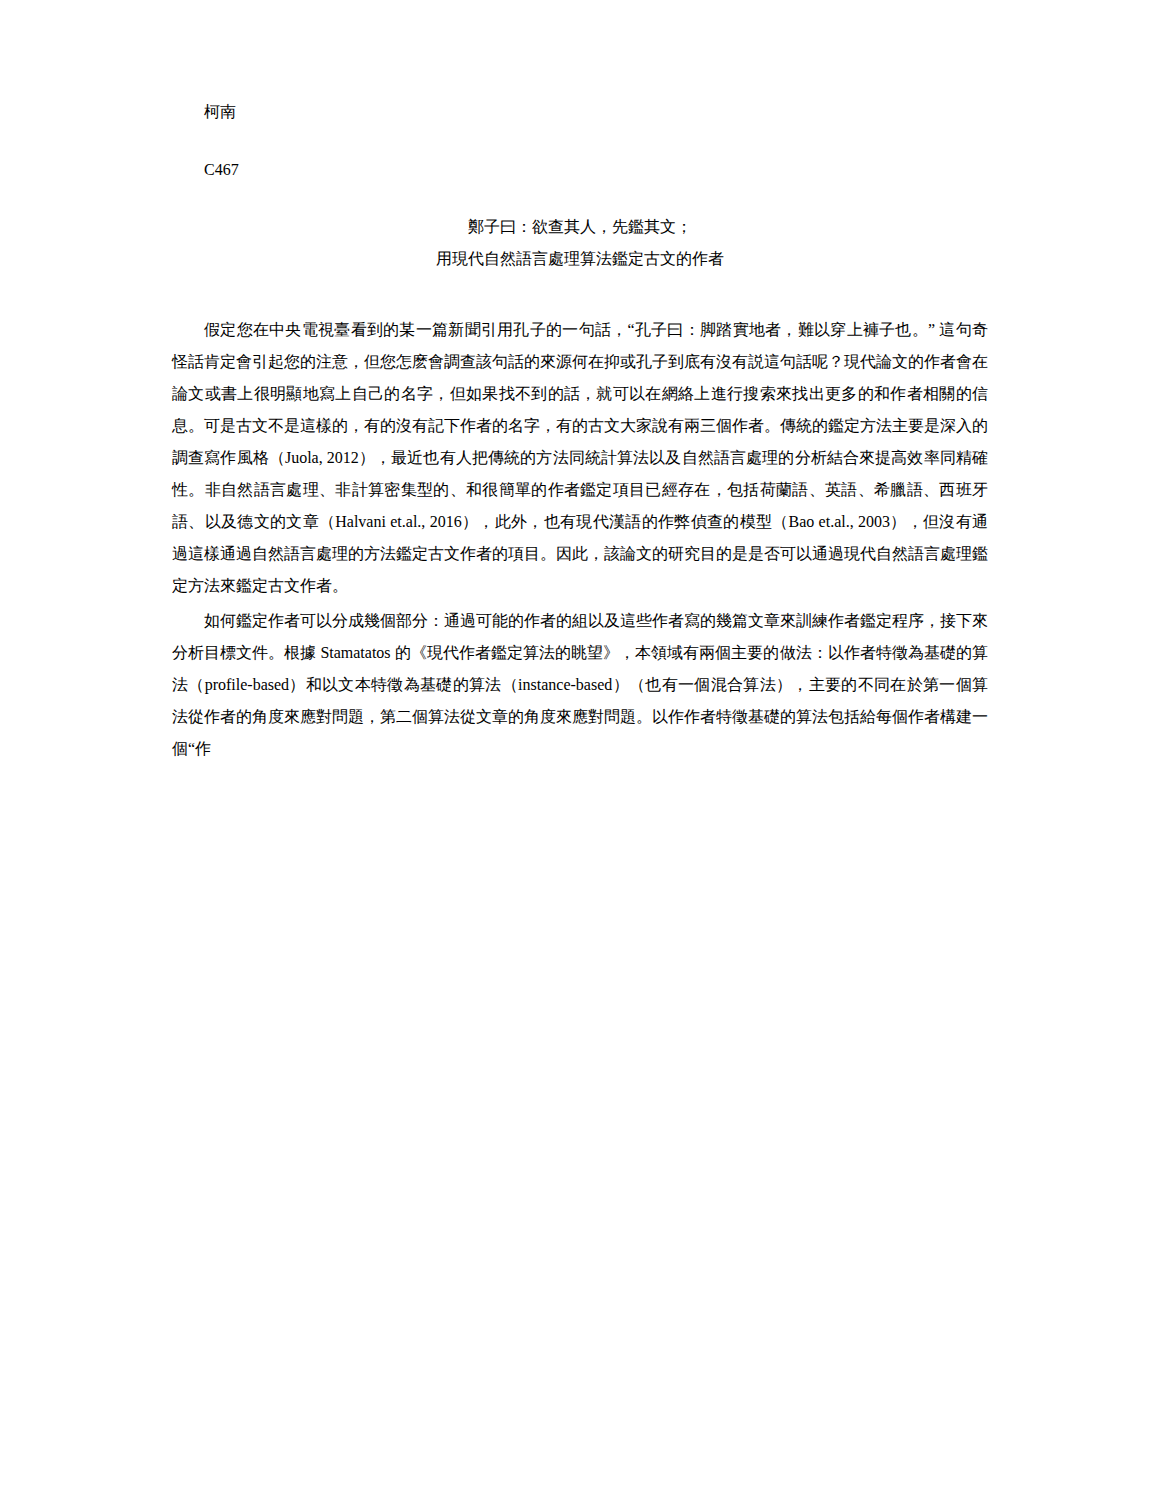柯南
C467
鄭子曰：欲查其人，先鑑其文； 用現代自然語言處理算法鑑定古文的作者
假定您在中央電視臺看到的某一篇新聞引用孔子的一句話，“孔子曰：脚踏實地者，難以穿上褲子也。” 這句奇怪話肯定會引起您的注意，但您怎麽會調查該句話的來源何在抑或孔子到底有沒有説這句話呢？現代論文的作者會在論文或書上很明顯地寫上自己的名字，但如果找不到的話，就可以在網絡上進行搜索來找出更多的和作者相關的信息。可是古文不是這樣的，有的沒有記下作者的名字，有的古文大家說有兩三個作者。傳統的鑑定方法主要是深入的調查寫作風格（Juola, 2012），最近也有人把傳統的方法同統計算法以及自然語言處理的分析結合來提高效率同精確性。非自然語言處理、非計算密集型的、和很簡單的作者鑑定項目已經存在，包括荷蘭語、英語、希臘語、西班牙語、以及德文的文章（Halvani et.al., 2016），此外，也有現代漢語的作弊偵查的模型（Bao et.al., 2003），但沒有通過這樣通過自然語言處理的方法鑑定古文作者的項目。因此，該論文的研究目的是是否可以通過現代自然語言處理鑑定方法來鑑定古文作者。
如何鑑定作者可以分成幾個部分：通過可能的作者的組以及這些作者寫的幾篇文章來訓練作者鑑定程序，接下來分析目標文件。根據 Stamatatos 的《現代作者鑑定算法的眺望》，本領域有兩個主要的做法：以作者特徵為基礎的算法（profile-based）和以文本特徵為基礎的算法（instance-based）（也有一個混合算法），主要的不同在於第一個算法從作者的角度來應對問題，第二個算法從文章的角度來應對問題。以作作者特徵基礎的算法包括給每個作者構建一個“作